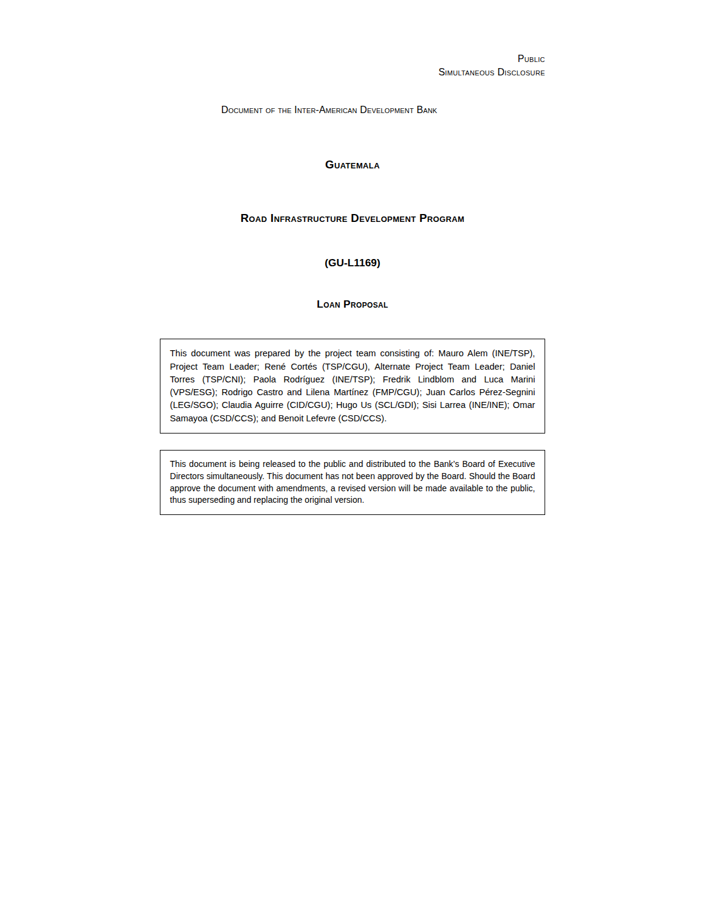Public
Simultaneous Disclosure
Document of the Inter-American Development Bank
Guatemala
Road Infrastructure Development Program
(GU-L1169)
Loan Proposal
This document was prepared by the project team consisting of: Mauro Alem (INE/TSP), Project Team Leader; René Cortés (TSP/CGU), Alternate Project Team Leader; Daniel Torres (TSP/CNI); Paola Rodríguez (INE/TSP); Fredrik Lindblom and Luca Marini (VPS/ESG); Rodrigo Castro and Lilena Martínez (FMP/CGU); Juan Carlos Pérez-Segnini (LEG/SGO); Claudia Aguirre (CID/CGU); Hugo Us (SCL/GDI); Sisi Larrea (INE/INE); Omar Samayoa (CSD/CCS); and Benoit Lefevre (CSD/CCS).
This document is being released to the public and distributed to the Bank’s Board of Executive Directors simultaneously. This document has not been approved by the Board. Should the Board approve the document with amendments, a revised version will be made available to the public, thus superseding and replacing the original version.